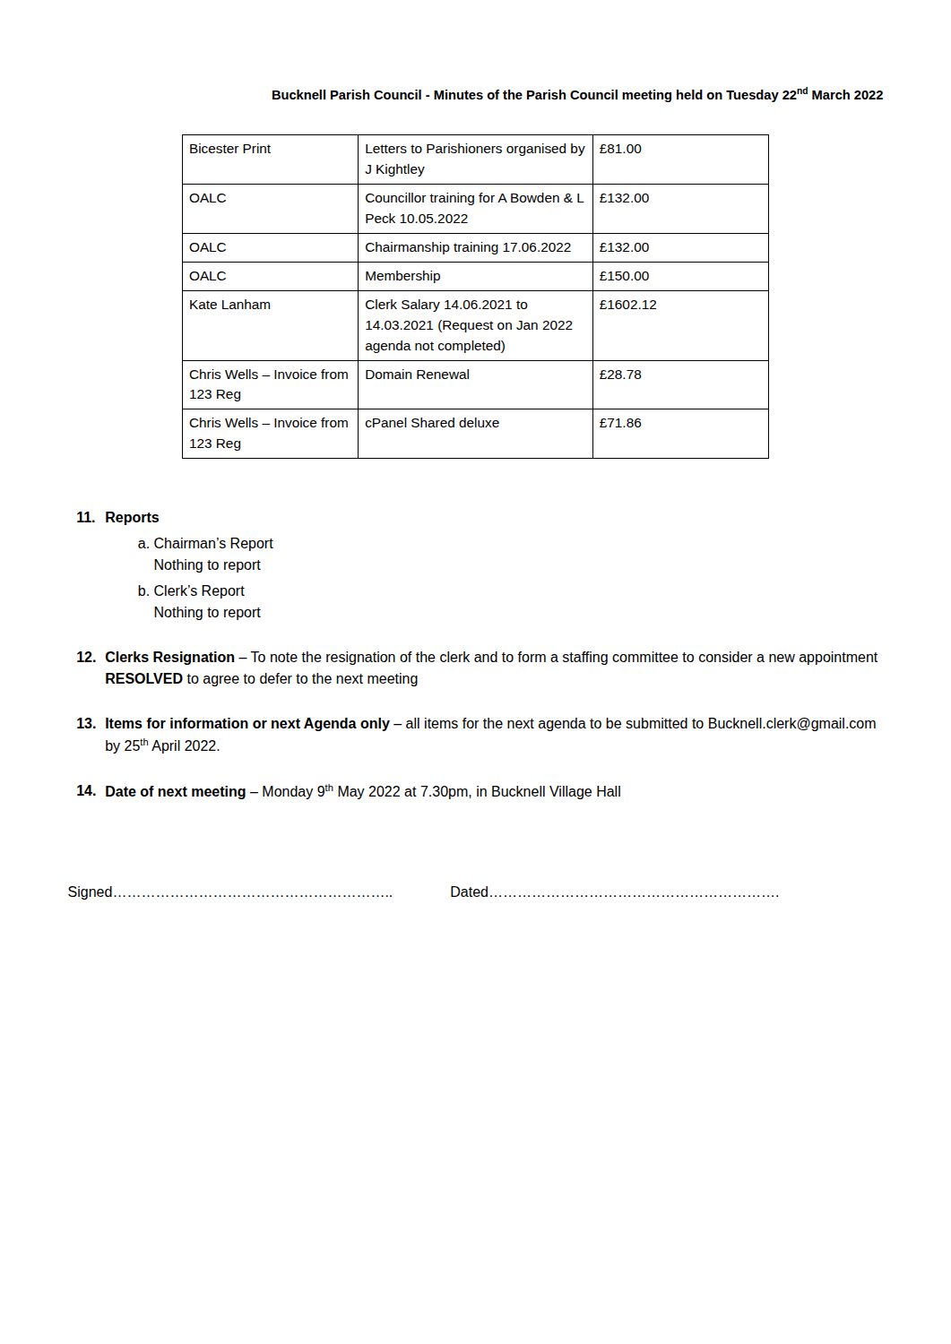Bucknell Parish Council - Minutes of the Parish Council meeting held on Tuesday 22nd March 2022
| Bicester Print | Letters to Parishioners organised by J Kightley | £81.00 |
| OALC | Councillor training for A Bowden & L Peck 10.05.2022 | £132.00 |
| OALC | Chairmanship training 17.06.2022 | £132.00 |
| OALC | Membership | £150.00 |
| Kate Lanham | Clerk Salary 14.06.2021 to 14.03.2021 (Request on Jan 2022 agenda not completed) | £1602.12 |
| Chris Wells – Invoice from 123 Reg | Domain Renewal | £28.78 |
| Chris Wells – Invoice from 123 Reg | cPanel Shared deluxe | £71.86 |
Reports
Chairman’s Report
Nothing to report
Clerk’s Report
Nothing to report
Clerks Resignation – To note the resignation of the clerk and to form a staffing committee to consider a new appointment
RESOLVED to agree to defer to the next meeting
Items for information or next Agenda only – all items for the next agenda to be submitted to Bucknell.clerk@gmail.com by 25th April 2022.
Date of next meeting – Monday 9th May 2022 at 7.30pm, in Bucknell Village Hall
Signed…………………………………………………..
Dated…………………………………………………….